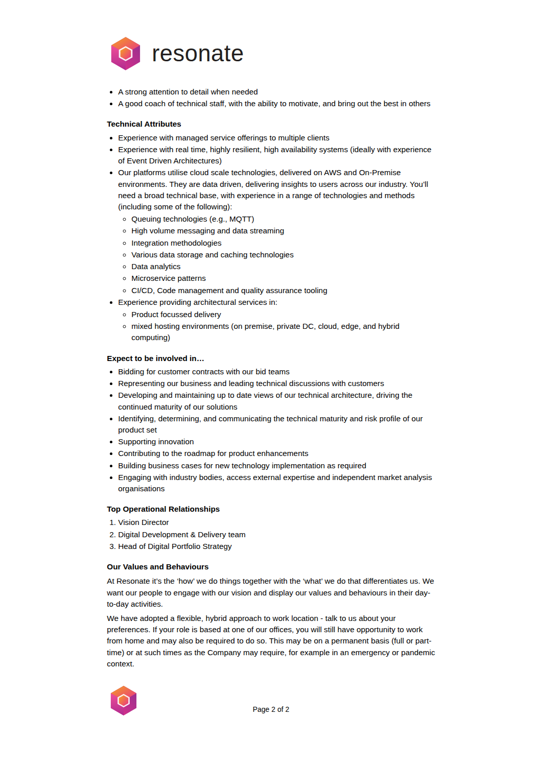resonate
A strong attention to detail when needed
A good coach of technical staff, with the ability to motivate, and bring out the best in others
Technical Attributes
Experience with managed service offerings to multiple clients
Experience with real time, highly resilient, high availability systems (ideally with experience of Event Driven Architectures)
Our platforms utilise cloud scale technologies, delivered on AWS and On-Premise environments. They are data driven, delivering insights to users across our industry. You’ll need a broad technical base, with experience in a range of technologies and methods (including some of the following):
Queuing technologies (e.g., MQTT)
High volume messaging and data streaming
Integration methodologies
Various data storage and caching technologies
Data analytics
Microservice patterns
CI/CD, Code management and quality assurance tooling
Experience providing architectural services in:
Product focussed delivery
mixed hosting environments (on premise, private DC, cloud, edge, and hybrid computing)
Expect to be involved in…
Bidding for customer contracts with our bid teams
Representing our business and leading technical discussions with customers
Developing and maintaining up to date views of our technical architecture, driving the continued maturity of our solutions
Identifying, determining, and communicating the technical maturity and risk profile of our product set
Supporting innovation
Contributing to the roadmap for product enhancements
Building business cases for new technology implementation as required
Engaging with industry bodies, access external expertise and independent market analysis organisations
Top Operational Relationships
Vision Director
Digital Development & Delivery team
Head of Digital Portfolio Strategy
Our Values and Behaviours
At Resonate it’s the ‘how’ we do things together with the ‘what’ we do that differentiates us. We want our people to engage with our vision and display our values and behaviours in their day-to-day activities.
We have adopted a flexible, hybrid approach to work location - talk to us about your preferences. If your role is based at one of our offices, you will still have opportunity to work from home and may also be required to do so. This may be on a permanent basis (full or part-time) or at such times as the Company may require, for example in an emergency or pandemic context.
Page 2 of 2